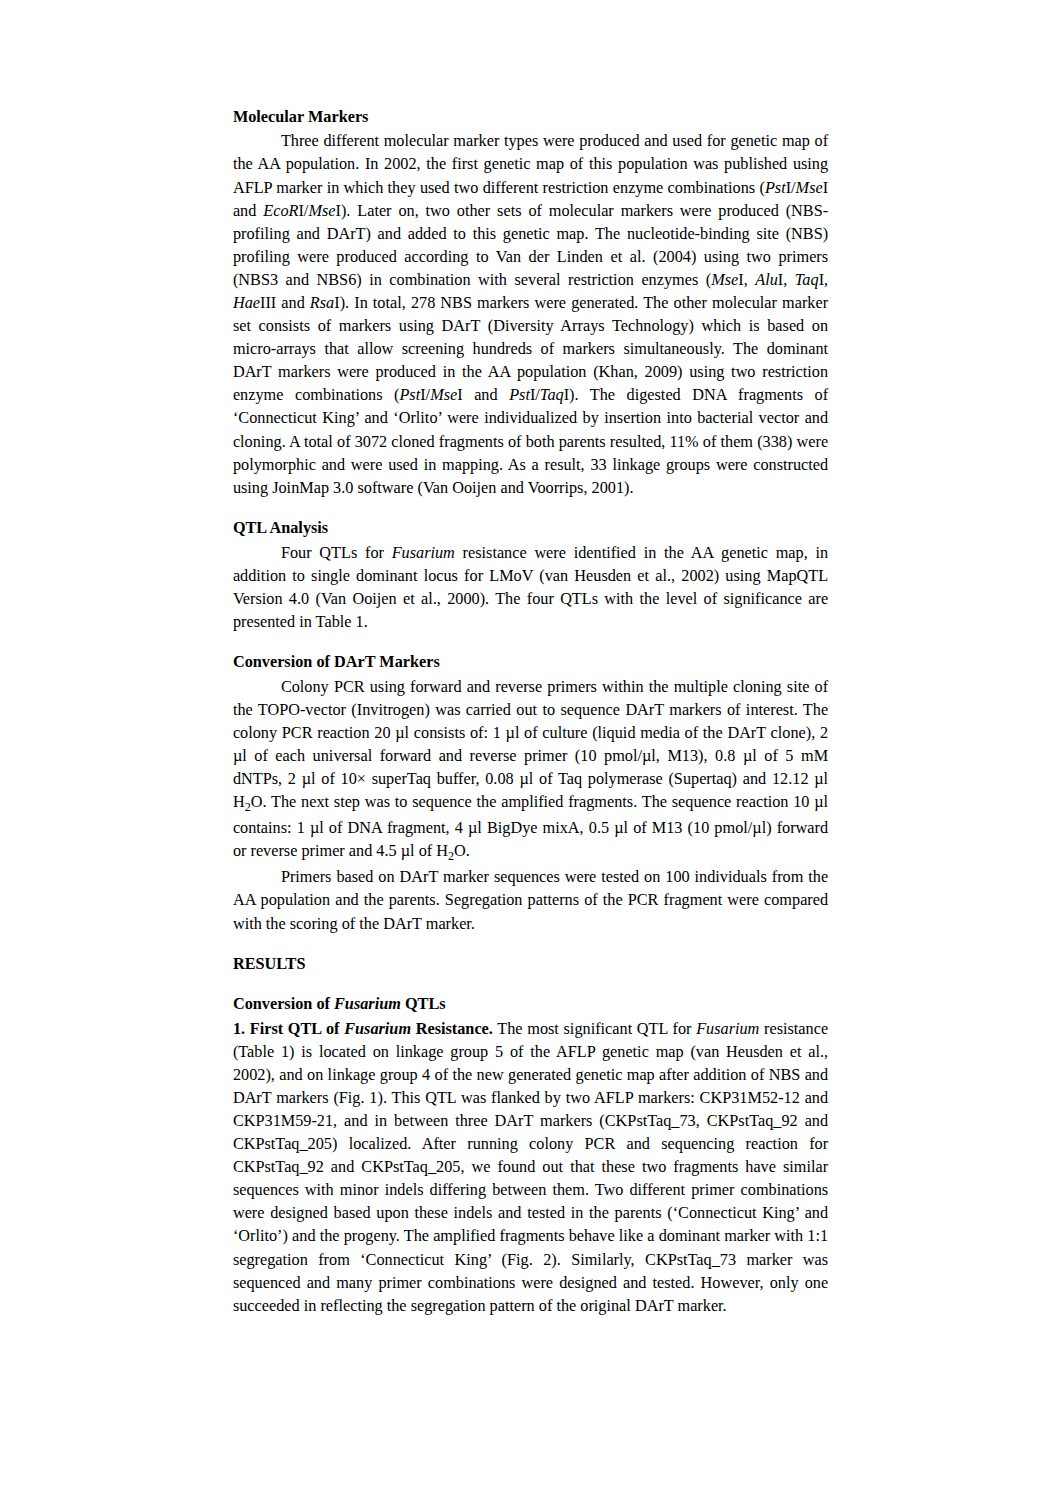Molecular Markers
Three different molecular marker types were produced and used for genetic map of the AA population. In 2002, the first genetic map of this population was published using AFLP marker in which they used two different restriction enzyme combinations (Pst I/Mse I and EcoRI/Mse I). Later on, two other sets of molecular markers were produced (NBS-profiling and DArT) and added to this genetic map. The nucleotide-binding site (NBS) profiling were produced according to Van der Linden et al. (2004) using two primers (NBS3 and NBS6) in combination with several restriction enzymes (Mse I, Alu I, Taq I, Hae III and Rsa I). In total, 278 NBS markers were generated. The other molecular marker set consists of markers using DArT (Diversity Arrays Technology) which is based on micro-arrays that allow screening hundreds of markers simultaneously. The dominant DArT markers were produced in the AA population (Khan, 2009) using two restriction enzyme combinations (Pst I/Mse I and Pst I/Taq I). The digested DNA fragments of ‘Connecticut King’ and ‘Orlito’ were individualized by insertion into bacterial vector and cloning. A total of 3072 cloned fragments of both parents resulted, 11% of them (338) were polymorphic and were used in mapping. As a result, 33 linkage groups were constructed using JoinMap 3.0 software (Van Ooijen and Voorrips, 2001).
QTL Analysis
Four QTLs for Fusarium resistance were identified in the AA genetic map, in addition to single dominant locus for LMoV (van Heusden et al., 2002) using MapQTL Version 4.0 (Van Ooijen et al., 2000). The four QTLs with the level of significance are presented in Table 1.
Conversion of DArT Markers
Colony PCR using forward and reverse primers within the multiple cloning site of the TOPO-vector (Invitrogen) was carried out to sequence DArT markers of interest. The colony PCR reaction 20 µl consists of: 1 µl of culture (liquid media of the DArT clone), 2 µl of each universal forward and reverse primer (10 pmol/µl, M13), 0.8 µl of 5 mM dNTPs, 2 µl of 10× superTaq buffer, 0.08 µl of Taq polymerase (Supertaq) and 12.12 µl H2 O. The next step was to sequence the amplified fragments. The sequence reaction 10 µl contains: 1 µl of DNA fragment, 4 µl BigDye mixA, 0.5 µl of M13 (10 pmol/µl) forward or reverse primer and 4.5 µl of H2 O.
Primers based on DArT marker sequences were tested on 100 individuals from the AA population and the parents. Segregation patterns of the PCR fragment were compared with the scoring of the DArT marker.
RESULTS
Conversion of Fusarium QTLs
1. First QTL of Fusarium Resistance. The most significant QTL for Fusarium resistance (Table 1) is located on linkage group 5 of the AFLP genetic map (van Heusden et al., 2002), and on linkage group 4 of the new generated genetic map after addition of NBS and DArT markers (Fig. 1). This QTL was flanked by two AFLP markers: CKP31M52-12 and CKP31M59-21, and in between three DArT markers (CKPstTaq_73, CKPstTaq_92 and CKPstTaq_205) localized. After running colony PCR and sequencing reaction for CKPstTaq_92 and CKPstTaq_205, we found out that these two fragments have similar sequences with minor indels differing between them. Two different primer combinations were designed based upon these indels and tested in the parents (‘Connecticut King’ and ‘Orlito’) and the progeny. The amplified fragments behave like a dominant marker with 1:1 segregation from ‘Connecticut King’ (Fig. 2). Similarly, CKPstTaq_73 marker was sequenced and many primer combinations were designed and tested. However, only one succeeded in reflecting the segregation pattern of the original DArT marker.